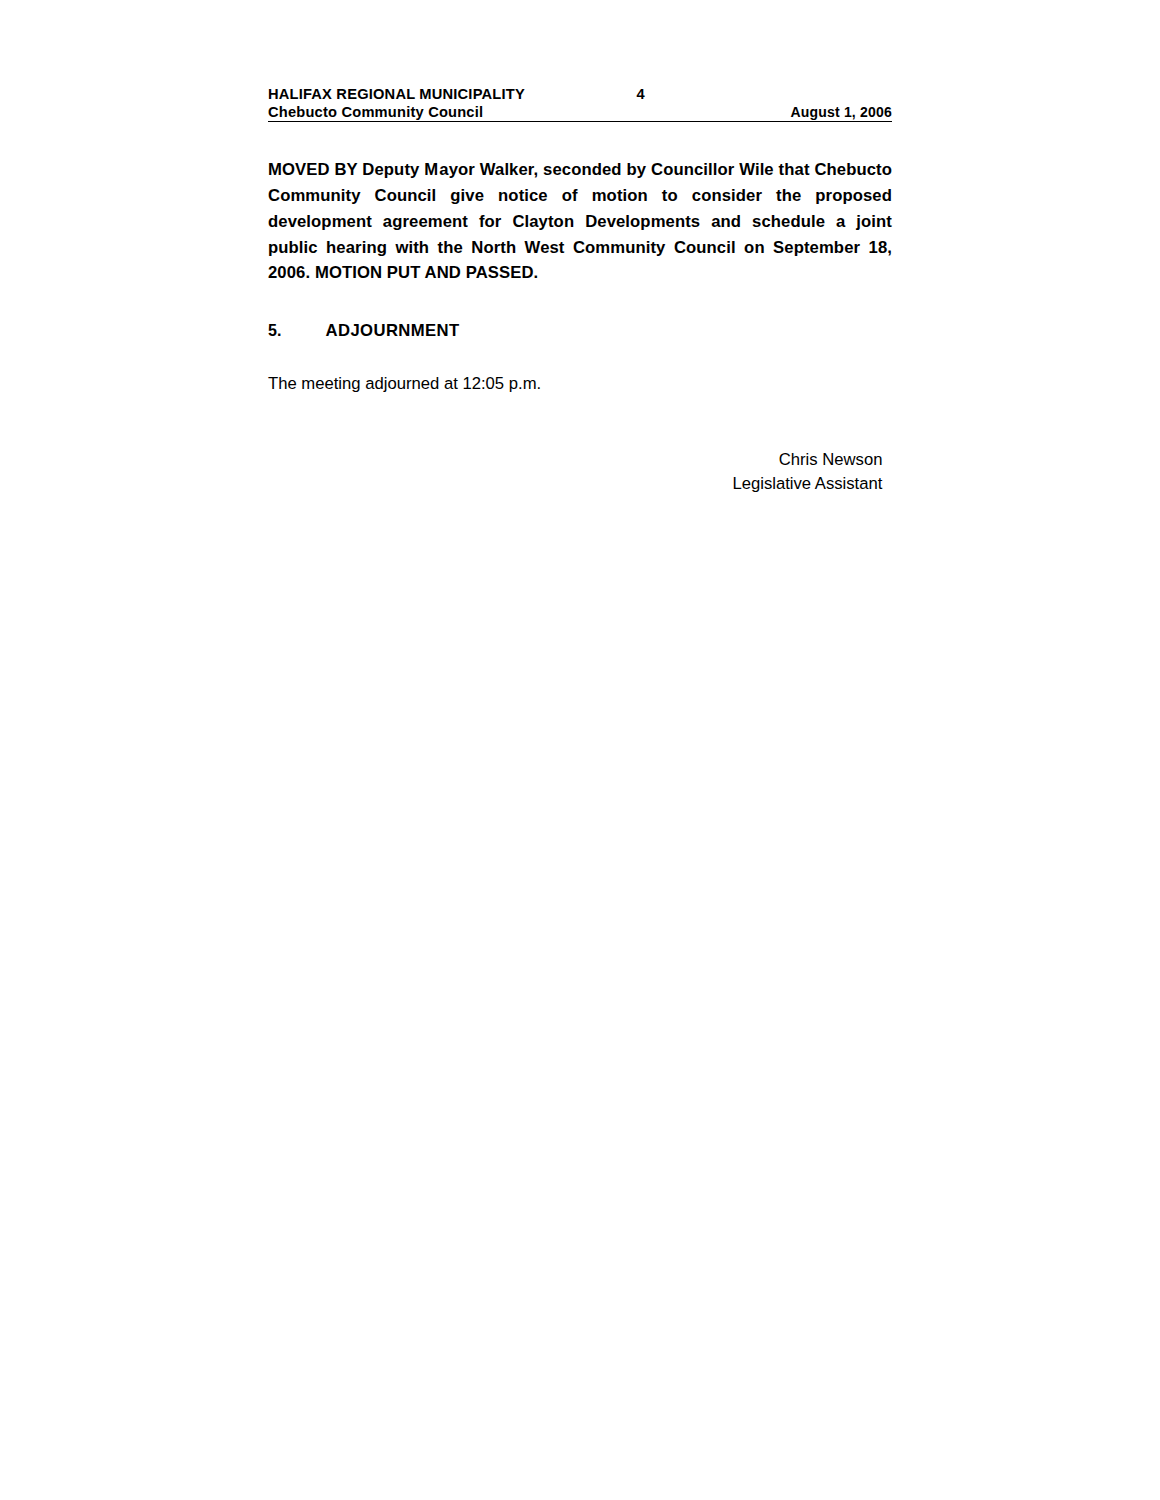HALIFAX REGIONAL MUNICIPALITY 4 August 1, 2006
Chebucto Community Council 4 August 1, 2006
MOVED BY Deputy Mayor Walker, seconded by Councillor Wile that Chebucto Community Council give notice of motion to consider the proposed development agreement for Clayton Developments and schedule a joint public hearing with the North West Community Council on September 18, 2006. MOTION PUT AND PASSED.
5. ADJOURNMENT
The meeting adjourned at 12:05 p.m.
Chris Newson
Legislative Assistant